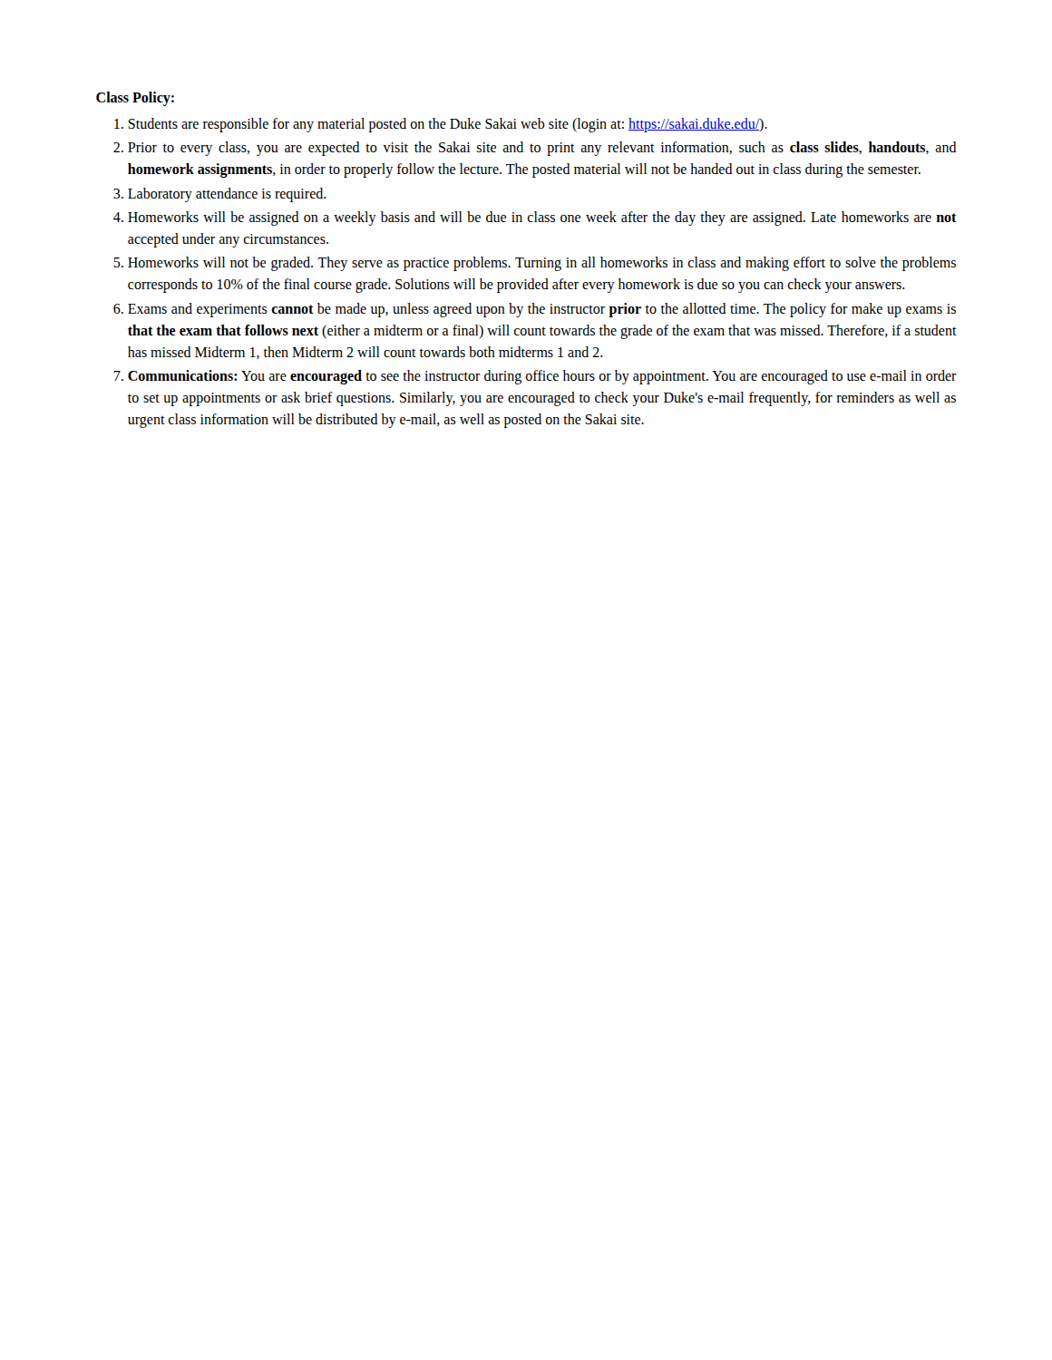Class Policy:
Students are responsible for any material posted on the Duke Sakai web site (login at: https://sakai.duke.edu/).
Prior to every class, you are expected to visit the Sakai site and to print any relevant information, such as class slides, handouts, and homework assignments, in order to properly follow the lecture. The posted material will not be handed out in class during the semester.
Laboratory attendance is required.
Homeworks will be assigned on a weekly basis and will be due in class one week after the day they are assigned. Late homeworks are not accepted under any circumstances.
Homeworks will not be graded. They serve as practice problems. Turning in all homeworks in class and making effort to solve the problems corresponds to 10% of the final course grade. Solutions will be provided after every homework is due so you can check your answers.
Exams and experiments cannot be made up, unless agreed upon by the instructor prior to the allotted time. The policy for make up exams is that the exam that follows next (either a midterm or a final) will count towards the grade of the exam that was missed. Therefore, if a student has missed Midterm 1, then Midterm 2 will count towards both midterms 1 and 2.
Communications: You are encouraged to see the instructor during office hours or by appointment. You are encouraged to use e-mail in order to set up appointments or ask brief questions. Similarly, you are encouraged to check your Duke's e-mail frequently, for reminders as well as urgent class information will be distributed by e-mail, as well as posted on the Sakai site.